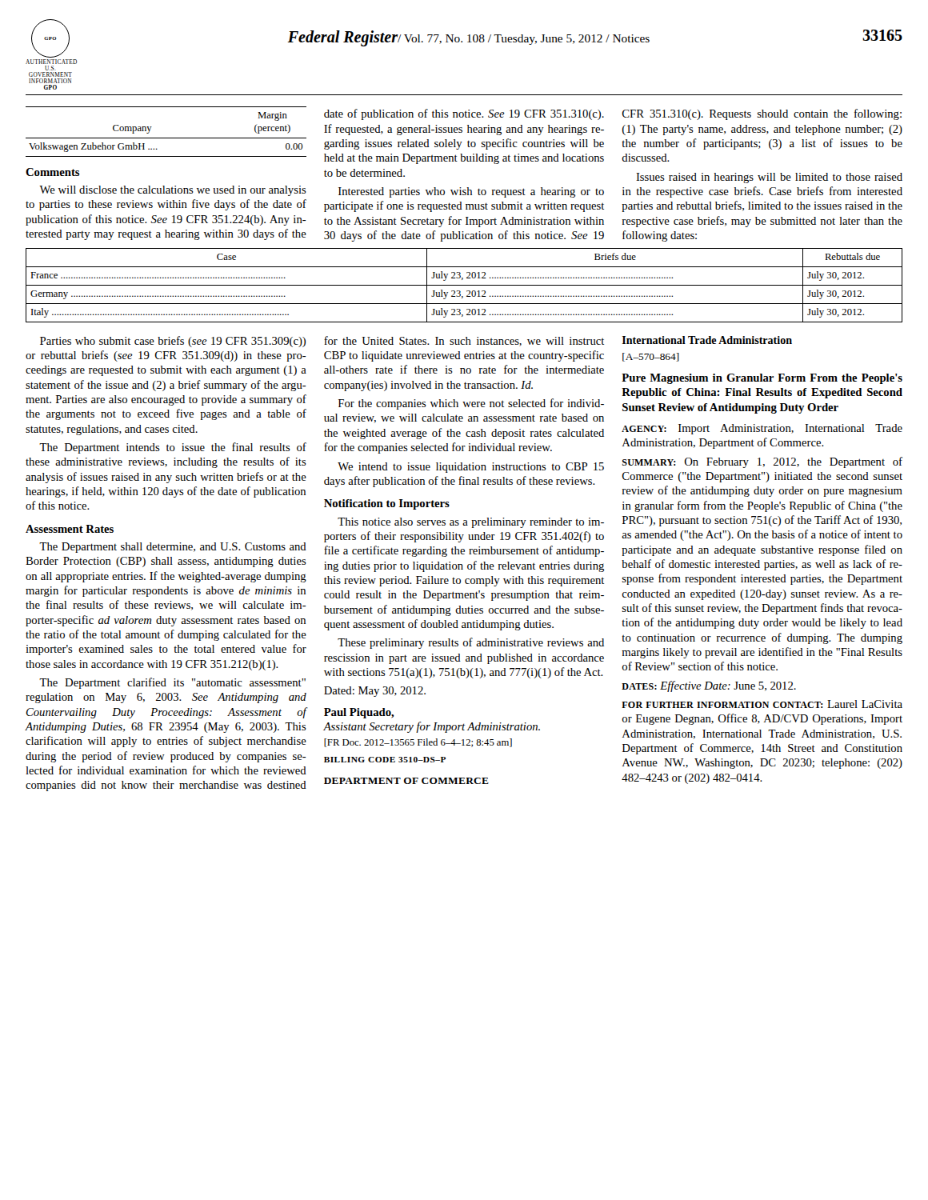GPO
AUTHENTICATED
U.S. GOVERNMENT
INFORMATION
GPO
Federal Register/ Vol. 77, No. 108 / Tuesday, June 5, 2012 / Notices
33165
| Company | Margin (percent) |
| --- | --- |
| Volkswagen Zubehor GmbH .... | 0.00 |
Comments
We will disclose the calculations we used in our analysis to parties to these reviews within five days of the date of publication of this notice. See 19 CFR 351.224(b). Any interested party may request a hearing within 30 days of the date of publication of this notice. See 19 CFR 351.310(c). If requested, a general-issues hearing and any hearings regarding issues related solely to specific countries will be held at the main Department building at times and locations to be determined.
Interested parties who wish to request a hearing or to participate if one is requested must submit a written request to the Assistant Secretary for Import Administration within 30 days of the date of publication of this notice. See 19 CFR 351.310(c). Requests should contain the following: (1) The party's name, address, and telephone number; (2) the number of participants; (3) a list of issues to be discussed.
Issues raised in hearings will be limited to those raised in the respective case briefs. Case briefs from interested parties and rebuttal briefs, limited to the issues raised in the respective case briefs, may be submitted not later than the following dates:
| Case | Briefs due | Rebuttals due |
| --- | --- | --- |
| France ......................................................................................... | July 23, 2012 ......................................................................... | July 30, 2012. |
| Germany ..................................................................................... | July 23, 2012 ......................................................................... | July 30, 2012. |
| Italy .............................................................................................. | July 23, 2012 ......................................................................... | July 30, 2012. |
Parties who submit case briefs (see 19 CFR 351.309(c)) or rebuttal briefs (see 19 CFR 351.309(d)) in these proceedings are requested to submit with each argument (1) a statement of the issue and (2) a brief summary of the argument. Parties are also encouraged to provide a summary of the arguments not to exceed five pages and a table of statutes, regulations, and cases cited.
The Department intends to issue the final results of these administrative reviews, including the results of its analysis of issues raised in any such written briefs or at the hearings, if held, within 120 days of the date of publication of this notice.
Assessment Rates
The Department shall determine, and U.S. Customs and Border Protection (CBP) shall assess, antidumping duties on all appropriate entries. If the weighted-average dumping margin for particular respondents is above de minimis in the final results of these reviews, we will calculate importer-specific ad valorem duty assessment rates based on the ratio of the total amount of dumping calculated for the importer's examined sales to the total entered value for those sales in accordance with 19 CFR 351.212(b)(1).
The Department clarified its "automatic assessment" regulation on May 6, 2003. See Antidumping and Countervailing Duty Proceedings: Assessment of Antidumping Duties, 68 FR 23954 (May 6, 2003). This clarification will apply to entries of subject merchandise during the period of review produced by companies selected for individual examination for which the reviewed companies did not know their merchandise was destined for the United States. In such instances, we will instruct CBP to liquidate unreviewed entries at the country-specific all-others rate if there is no rate for the intermediate company(ies) involved in the transaction. Id.
For the companies which were not selected for individual review, we will calculate an assessment rate based on the weighted average of the cash deposit rates calculated for the companies selected for individual review.
We intend to issue liquidation instructions to CBP 15 days after publication of the final results of these reviews.
Notification to Importers
This notice also serves as a preliminary reminder to importers of their responsibility under 19 CFR 351.402(f) to file a certificate regarding the reimbursement of antidumping duties prior to liquidation of the relevant entries during this review period. Failure to comply with this requirement could result in the Department's presumption that reimbursement of antidumping duties occurred and the subsequent assessment of doubled antidumping duties.
These preliminary results of administrative reviews and rescission in part are issued and published in accordance with sections 751(a)(1), 751(b)(1), and 777(i)(1) of the Act.
Dated: May 30, 2012.
Paul Piquado,
Assistant Secretary for Import Administration.
[FR Doc. 2012–13565 Filed 6–4–12; 8:45 am]
BILLING CODE 3510–DS–P
DEPARTMENT OF COMMERCE
International Trade Administration
[A–570–864]
Pure Magnesium in Granular Form From the People's Republic of China: Final Results of Expedited Second Sunset Review of Antidumping Duty Order
AGENCY: Import Administration, International Trade Administration, Department of Commerce.
SUMMARY: On February 1, 2012, the Department of Commerce ("the Department") initiated the second sunset review of the antidumping duty order on pure magnesium in granular form from the People's Republic of China ("the PRC"), pursuant to section 751(c) of the Tariff Act of 1930, as amended ("the Act"). On the basis of a notice of intent to participate and an adequate substantive response filed on behalf of domestic interested parties, as well as lack of response from respondent interested parties, the Department conducted an expedited (120-day) sunset review. As a result of this sunset review, the Department finds that revocation of the antidumping duty order would be likely to lead to continuation or recurrence of dumping. The dumping margins likely to prevail are identified in the "Final Results of Review" section of this notice.
DATES: Effective Date: June 5, 2012.
FOR FURTHER INFORMATION CONTACT: Laurel LaCivita or Eugene Degnan, Office 8, AD/CVD Operations, Import Administration, International Trade Administration, U.S. Department of Commerce, 14th Street and Constitution Avenue NW., Washington, DC 20230; telephone: (202) 482–4243 or (202) 482–0414.